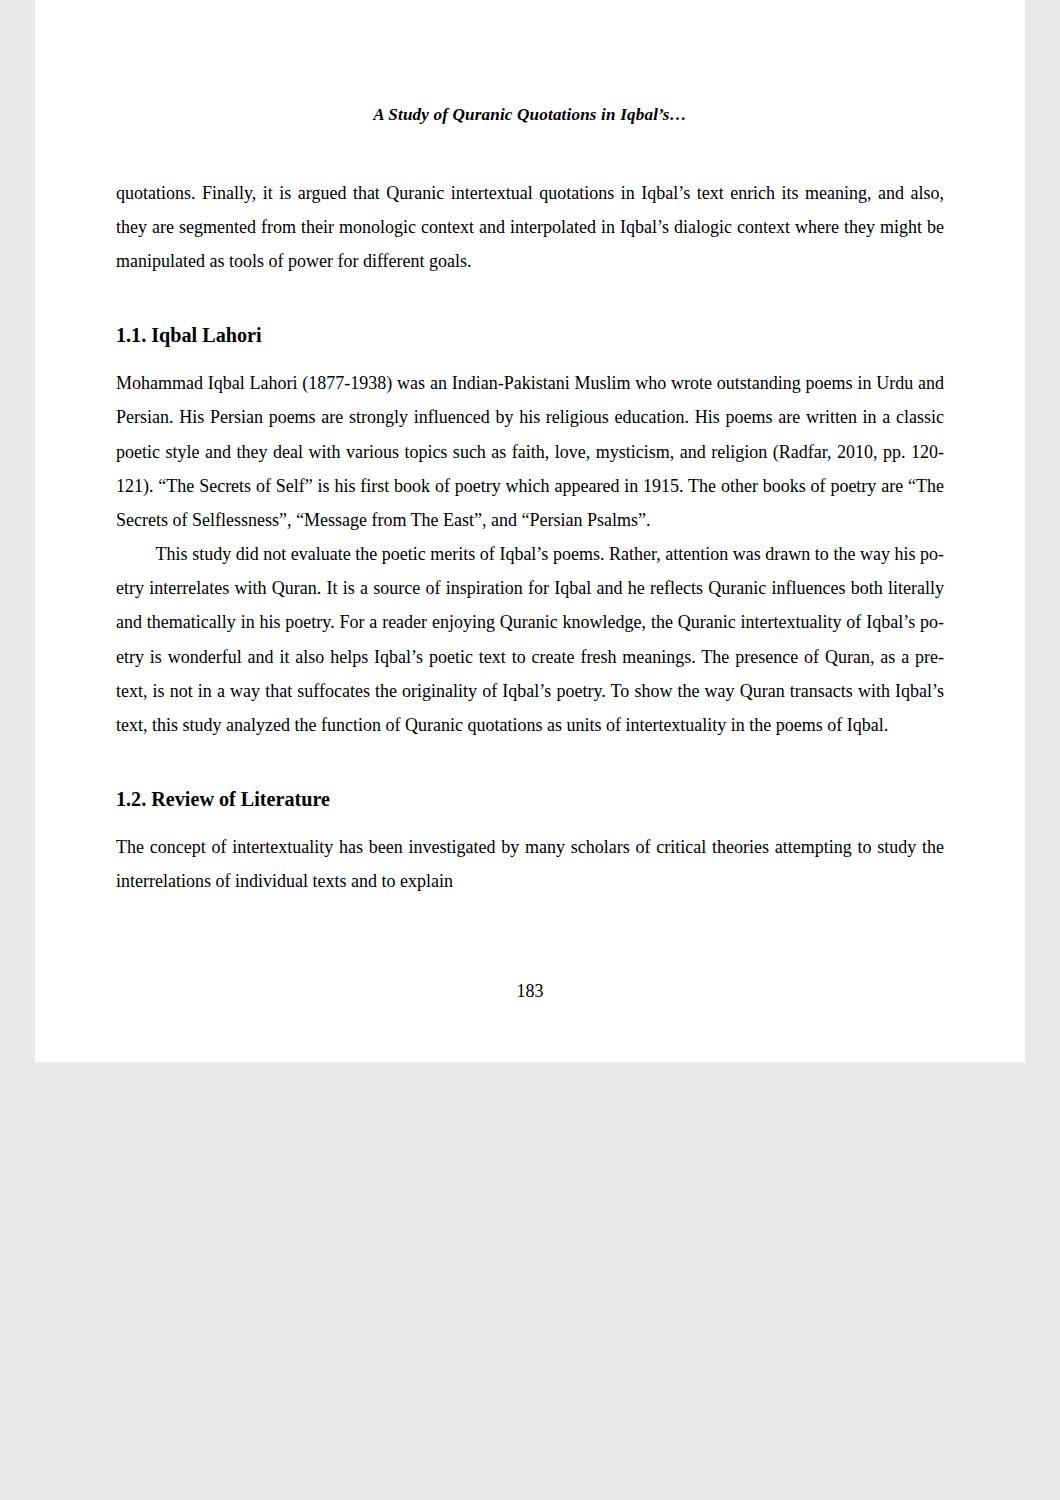A Study of Quranic Quotations in Iqbal’s…
quotations. Finally, it is argued that Quranic intertextual quotations in Iqbal’s text enrich its meaning, and also, they are segmented from their monologic context and interpolated in Iqbal’s dialogic context where they might be manipulated as tools of power for different goals.
1.1. Iqbal Lahori
Mohammad Iqbal Lahori (1877-1938) was an Indian-Pakistani Muslim who wrote outstanding poems in Urdu and Persian. His Persian poems are strongly influenced by his religious education. His poems are written in a classic poetic style and they deal with various topics such as faith, love, mysticism, and religion (Radfar, 2010, pp. 120-121). “The Secrets of Self” is his first book of poetry which appeared in 1915. The other books of poetry are “The Secrets of Selflessness”, “Message from The East”, and “Persian Psalms”.
This study did not evaluate the poetic merits of Iqbal’s poems. Rather, attention was drawn to the way his poetry interrelates with Quran. It is a source of inspiration for Iqbal and he reflects Quranic influences both literally and thematically in his poetry. For a reader enjoying Quranic knowledge, the Quranic intertextuality of Iqbal’s poetry is wonderful and it also helps Iqbal’s poetic text to create fresh meanings. The presence of Quran, as a pre-text, is not in a way that suffocates the originality of Iqbal’s poetry. To show the way Quran transacts with Iqbal’s text, this study analyzed the function of Quranic quotations as units of intertextuality in the poems of Iqbal.
1.2. Review of Literature
The concept of intertextuality has been investigated by many scholars of critical theories attempting to study the interrelations of individual texts and to explain
183